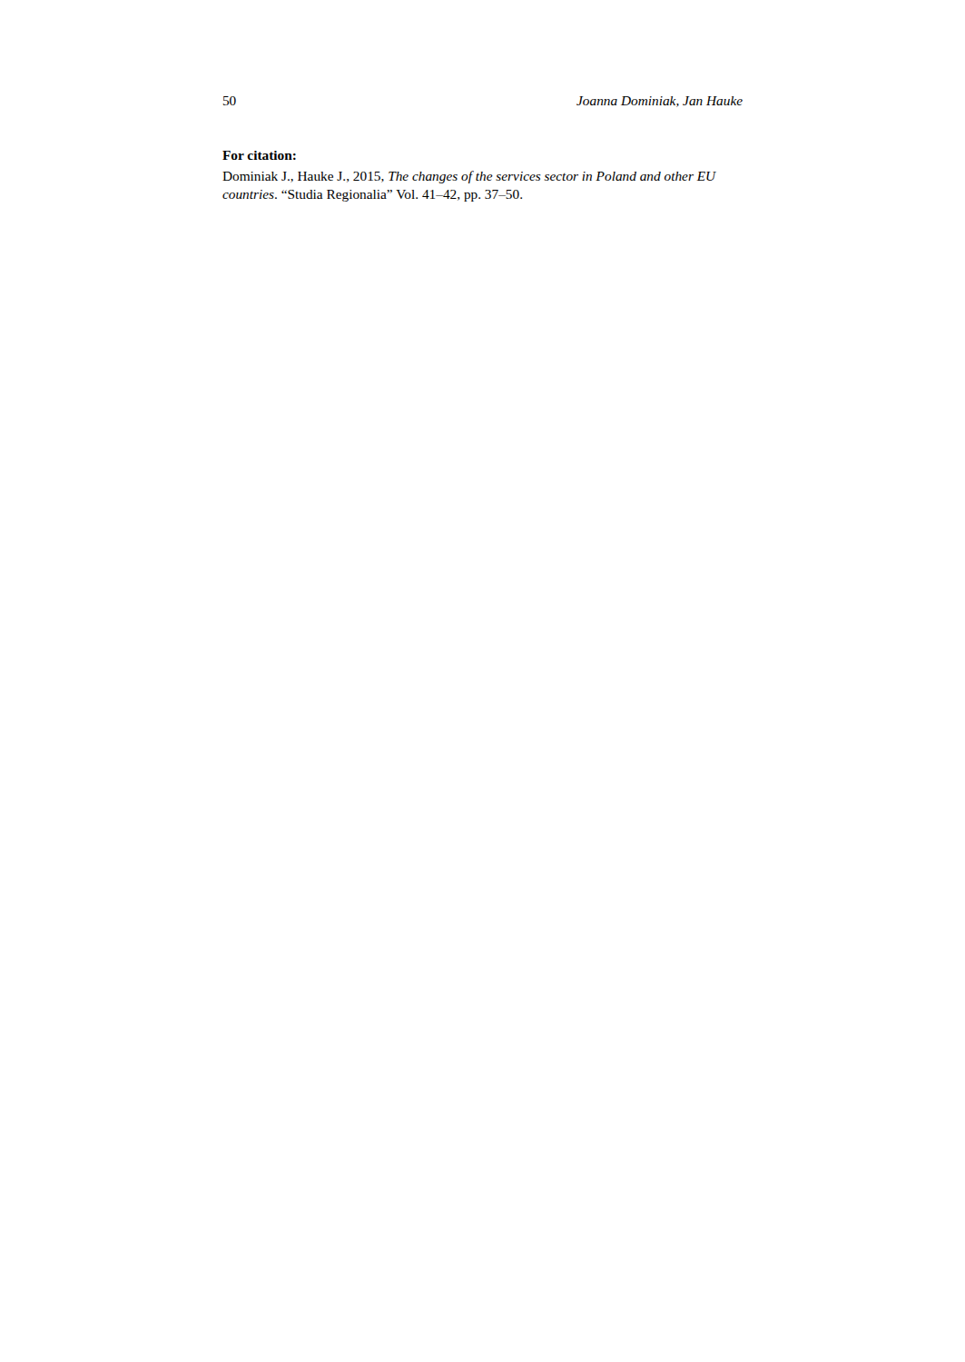50 Joanna Dominiak, Jan Hauke
For citation:
Dominiak J., Hauke J., 2015, The changes of the services sector in Poland and other EU countries. “Studia Regionalia” Vol. 41–42, pp. 37–50.